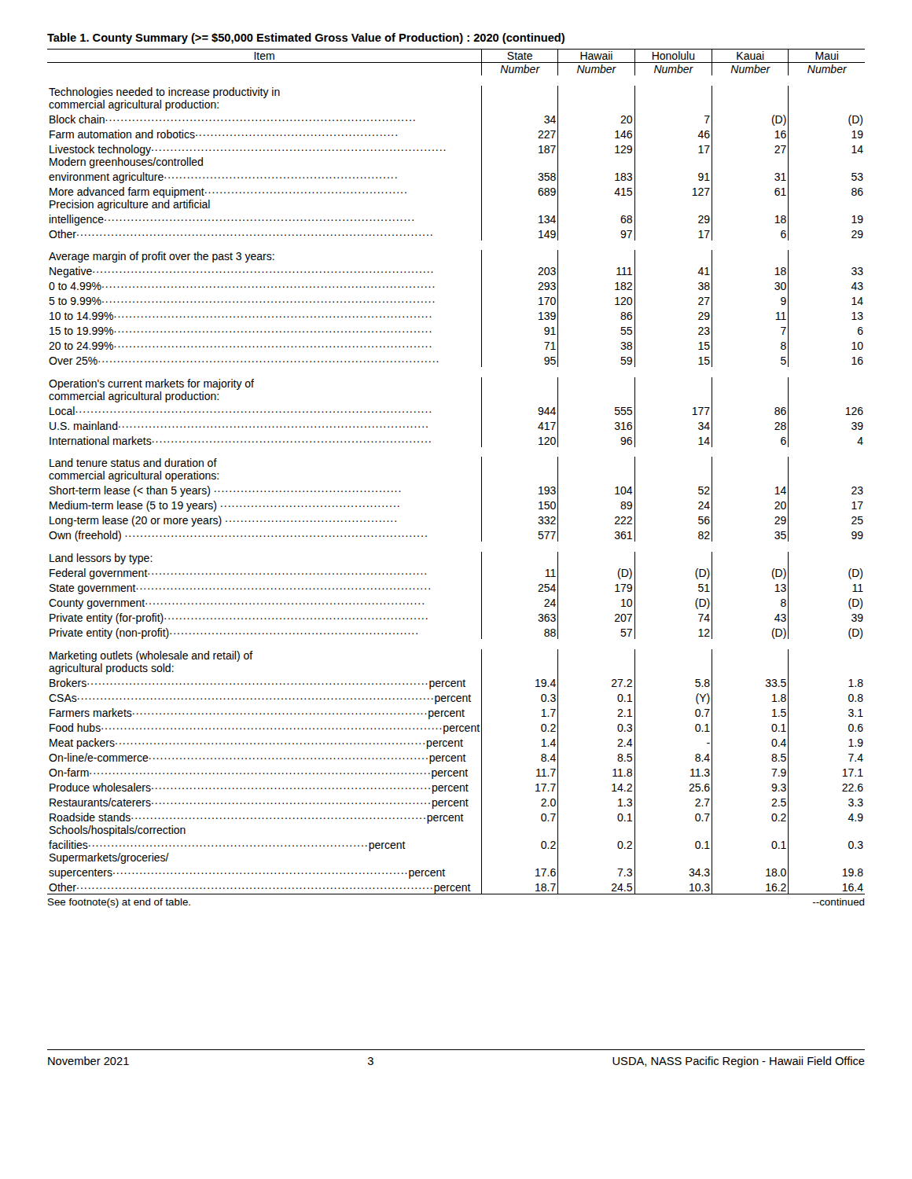Table 1. County Summary (>= $50,000 Estimated Gross Value of Production) : 2020 (continued)
| Item | State | Hawaii | Honolulu | Kauai | Maui |
| --- | --- | --- | --- | --- | --- |
| | Number | Number | Number | Number | Number |
| Technologies needed to increase productivity in | | | | | |
| commercial agricultural production: | | | | | |
| Block chain ................................................................................. | 34 | 20 | 7 | (D) | (D) |
| Farm automation and robotics ..................................................... | 227 | 146 | 46 | 16 | 19 |
| Livestock technology ............................................................................. | 187 | 129 | 17 | 27 | 14 |
| Modern greenhouses/controlled | | | | | |
| environment agriculture ............................................................. | 358 | 183 | 91 | 31 | 53 |
| More advanced farm equipment ..................................................... | 689 | 415 | 127 | 61 | 86 |
| Precision agriculture and artificial | | | | | |
| intelligence ................................................................................. | 134 | 68 | 29 | 18 | 19 |
| Other ............................................................................................. | 149 | 97 | 17 | 6 | 29 |
| Average margin of profit over the past 3 years: | | | | | |
| Negative ......................................................................................... | 203 | 111 | 41 | 18 | 33 |
| 0 to 4.99% ....................................................................................... | 293 | 182 | 38 | 30 | 43 |
| 5 to 9.99% ....................................................................................... | 170 | 120 | 27 | 9 | 14 |
| 10 to 14.99% ................................................................................... | 139 | 86 | 29 | 11 | 13 |
| 15 to 19.99% ................................................................................... | 91 | 55 | 23 | 7 | 6 |
| 20 to 24.99% ................................................................................... | 71 | 38 | 15 | 8 | 10 |
| Over 25% ......................................................................................... | 95 | 59 | 15 | 5 | 16 |
| Operation's current markets for majority of | | | | | |
| commercial agricultural production: | | | | | |
| Local ............................................................................................. | 944 | 555 | 177 | 86 | 126 |
| U.S. mainland ................................................................................. | 417 | 316 | 34 | 28 | 39 |
| International markets ......................................................................... | 120 | 96 | 14 | 6 | 4 |
| Land tenure status and duration of | | | | | |
| commercial agricultural operations: | | | | | |
| Short-term lease (< than 5 years) ................................................. | 193 | 104 | 52 | 14 | 23 |
| Medium-term lease (5 to 19 years) ............................................... | 150 | 89 | 24 | 20 | 17 |
| Long-term lease (20 or more years) ............................................. | 332 | 222 | 56 | 29 | 25 |
| Own (freehold) ............................................................................... | 577 | 361 | 82 | 35 | 99 |
| Land lessors by type: | | | | | |
| Federal government ......................................................................... | 11 | (D) | (D) | (D) | (D) |
| State government ............................................................................. | 254 | 179 | 51 | 13 | 11 |
| County government ......................................................................... | 24 | 10 | (D) | 8 | (D) |
| Private entity (for-profit) ..................................................................... | 363 | 207 | 74 | 43 | 39 |
| Private entity (non-profit) ................................................................. | 88 | 57 | 12 | (D) | (D) |
| Marketing outlets (wholesale and retail) of | | | | | |
| agricultural products sold: | | | | | |
| Brokers ......................................................................................... percent | 19.4 | 27.2 | 5.8 | 33.5 | 1.8 |
| CSAs ............................................................................................. percent | 0.3 | 0.1 | (Y) | 1.8 | 0.8 |
| Farmers markets ............................................................................. percent | 1.7 | 2.1 | 0.7 | 1.5 | 3.1 |
| Food hubs ......................................................................................... percent | 0.2 | 0.3 | 0.1 | 0.1 | 0.6 |
| Meat packers ................................................................................. percent | 1.4 | 2.4 | - | 0.4 | 1.9 |
| On-line/e-commerce ......................................................................... percent | 8.4 | 8.5 | 8.4 | 8.5 | 7.4 |
| On-farm ......................................................................................... percent | 11.7 | 11.8 | 11.3 | 7.9 | 17.1 |
| Produce wholesalers ......................................................................... percent | 17.7 | 14.2 | 25.6 | 9.3 | 22.6 |
| Restaurants/caterers ......................................................................... percent | 2.0 | 1.3 | 2.7 | 2.5 | 3.3 |
| Roadside stands ............................................................................. percent | 0.7 | 0.1 | 0.7 | 0.2 | 4.9 |
| Schools/hospitals/correction | | | | | |
| facilities ......................................................................... percent | 0.2 | 0.2 | 0.1 | 0.1 | 0.3 |
| Supermarkets/groceries/ | | | | | |
| supercenters ............................................................................. percent | 17.6 | 7.3 | 34.3 | 18.0 | 19.8 |
| Other ............................................................................................. percent | 18.7 | 24.5 | 10.3 | 16.2 | 16.4 |
See footnote(s) at end of table. --continued
November 2021 3 USDA, NASS Pacific Region - Hawaii Field Office